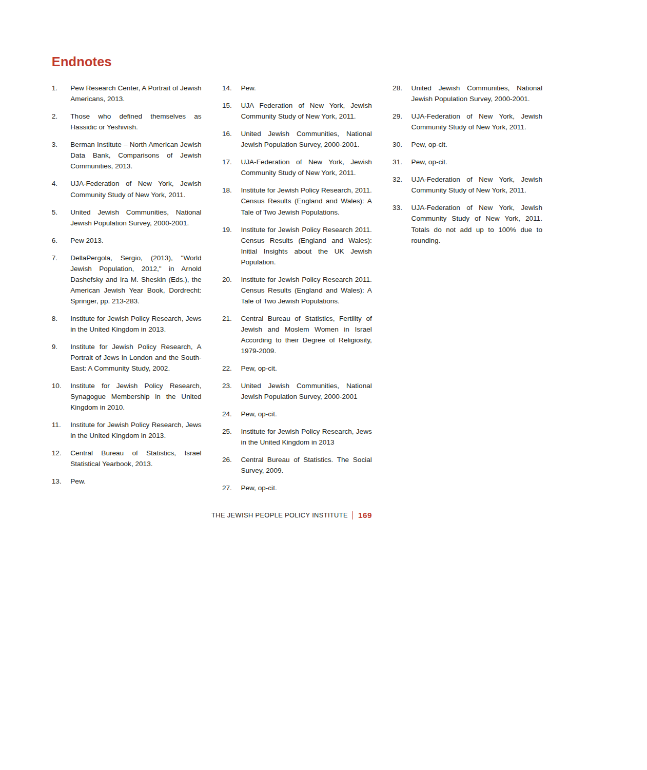Endnotes
Pew Research Center, A Portrait of Jewish Americans, 2013.
Those who defined themselves as Hassidic or Yeshivish.
Berman Institute – North American Jewish Data Bank, Comparisons of Jewish Communities, 2013.
UJA-Federation of New York, Jewish Community Study of New York, 2011.
United Jewish Communities, National Jewish Population Survey, 2000-2001.
Pew 2013.
DellaPergola, Sergio, (2013), "World Jewish Population, 2012," in Arnold Dashefsky and Ira M. Sheskin (Eds.), the American Jewish Year Book, Dordrecht: Springer, pp. 213-283.
Institute for Jewish Policy Research, Jews in the United Kingdom in 2013.
Institute for Jewish Policy Research, A Portrait of Jews in London and the South-East: A Community Study, 2002.
Institute for Jewish Policy Research, Synagogue Membership in the United Kingdom in 2010.
Institute for Jewish Policy Research, Jews in the United Kingdom in 2013.
Central Bureau of Statistics, Israel Statistical Yearbook, 2013.
Pew.
Pew.
UJA Federation of New York, Jewish Community Study of New York, 2011.
United Jewish Communities, National Jewish Population Survey, 2000-2001.
UJA-Federation of New York, Jewish Community Study of New York, 2011.
Institute for Jewish Policy Research, 2011. Census Results (England and Wales): A Tale of Two Jewish Populations.
Institute for Jewish Policy Research 2011. Census Results (England and Wales): Initial Insights about the UK Jewish Population.
Institute for Jewish Policy Research 2011. Census Results (England and Wales): A Tale of Two Jewish Populations.
Central Bureau of Statistics, Fertility of Jewish and Moslem Women in Israel According to their Degree of Religiosity, 1979-2009.
Pew, op-cit.
United Jewish Communities, National Jewish Population Survey, 2000-2001
Pew, op-cit.
Institute for Jewish Policy Research, Jews in the United Kingdom in 2013
Central Bureau of Statistics. The Social Survey, 2009.
Pew, op-cit.
United Jewish Communities, National Jewish Population Survey, 2000-2001.
UJA-Federation of New York, Jewish Community Study of New York, 2011.
Pew, op-cit.
Pew, op-cit.
UJA-Federation of New York, Jewish Community Study of New York, 2011.
UJA-Federation of New York, Jewish Community Study of New York, 2011. Totals do not add up to 100% due to rounding.
THE JEWISH PEOPLE POLICY INSTITUTE 169